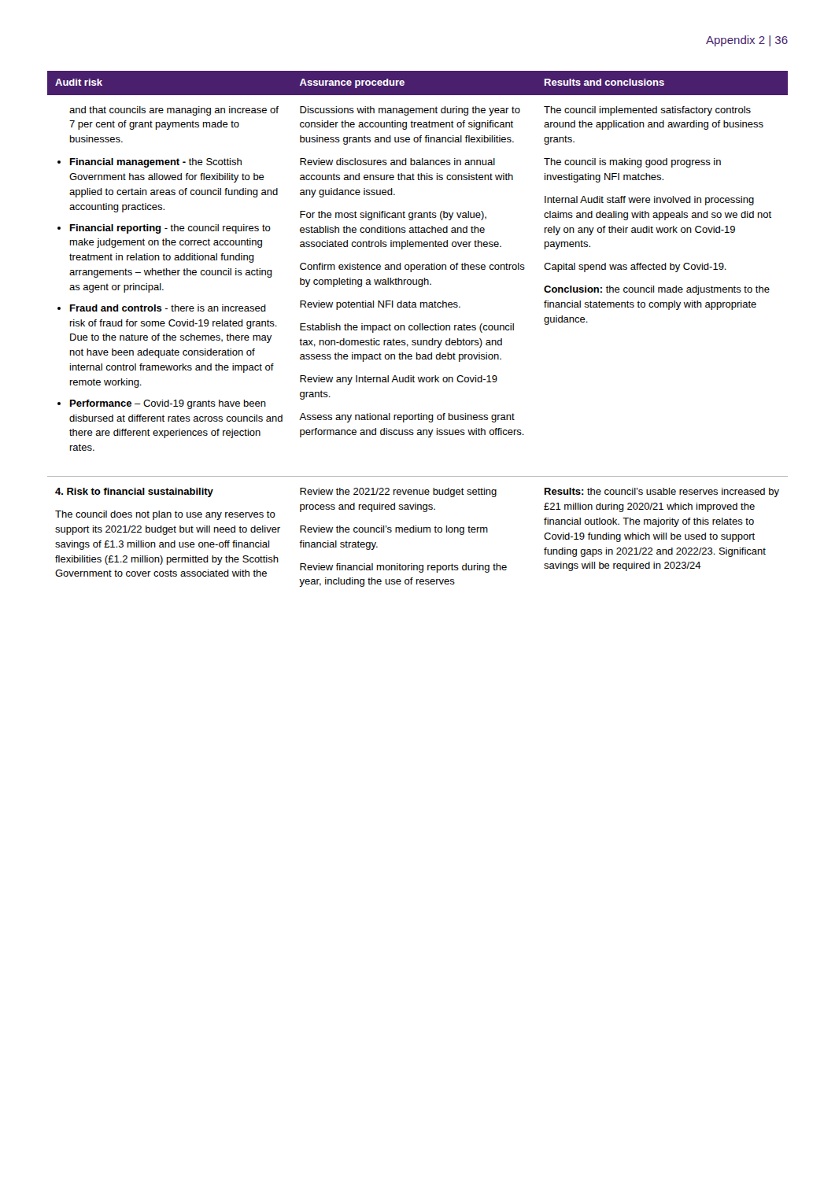Appendix 2 | 36
| Audit risk | Assurance procedure | Results and conclusions |
| --- | --- | --- |
| and that councils are managing an increase of 7 per cent of grant payments made to businesses. Financial management - the Scottish Government has allowed for flexibility to be applied to certain areas of council funding and accounting practices. Financial reporting - the council requires to make judgement on the correct accounting treatment in relation to additional funding arrangements – whether the council is acting as agent or principal. Fraud and controls - there is an increased risk of fraud for some Covid-19 related grants. Due to the nature of the schemes, there may not have been adequate consideration of internal control frameworks and the impact of remote working. Performance – Covid-19 grants have been disbursed at different rates across councils and there are different experiences of rejection rates. | Discussions with management during the year to consider the accounting treatment of significant business grants and use of financial flexibilities. Review disclosures and balances in annual accounts and ensure that this is consistent with any guidance issued. For the most significant grants (by value), establish the conditions attached and the associated controls implemented over these. Confirm existence and operation of these controls by completing a walkthrough. Review potential NFI data matches. Establish the impact on collection rates (council tax, non-domestic rates, sundry debtors) and assess the impact on the bad debt provision. Review any Internal Audit work on Covid-19 grants. Assess any national reporting of business grant performance and discuss any issues with officers. | The council implemented satisfactory controls around the application and awarding of business grants. The council is making good progress in investigating NFI matches. Internal Audit staff were involved in processing claims and dealing with appeals and so we did not rely on any of their audit work on Covid-19 payments. Capital spend was affected by Covid-19. Conclusion: the council made adjustments to the financial statements to comply with appropriate guidance. |
| 4. Risk to financial sustainability The council does not plan to use any reserves to support its 2021/22 budget but will need to deliver savings of £1.3 million and use one-off financial flexibilities (£1.2 million) permitted by the Scottish Government to cover costs associated with the | Review the 2021/22 revenue budget setting process and required savings. Review the council’s medium to long term financial strategy. Review financial monitoring reports during the year, including the use of reserves | Results: the council’s usable reserves increased by £21 million during 2020/21 which improved the financial outlook. The majority of this relates to Covid-19 funding which will be used to support funding gaps in 2021/22 and 2022/23. Significant savings will be required in 2023/24 |